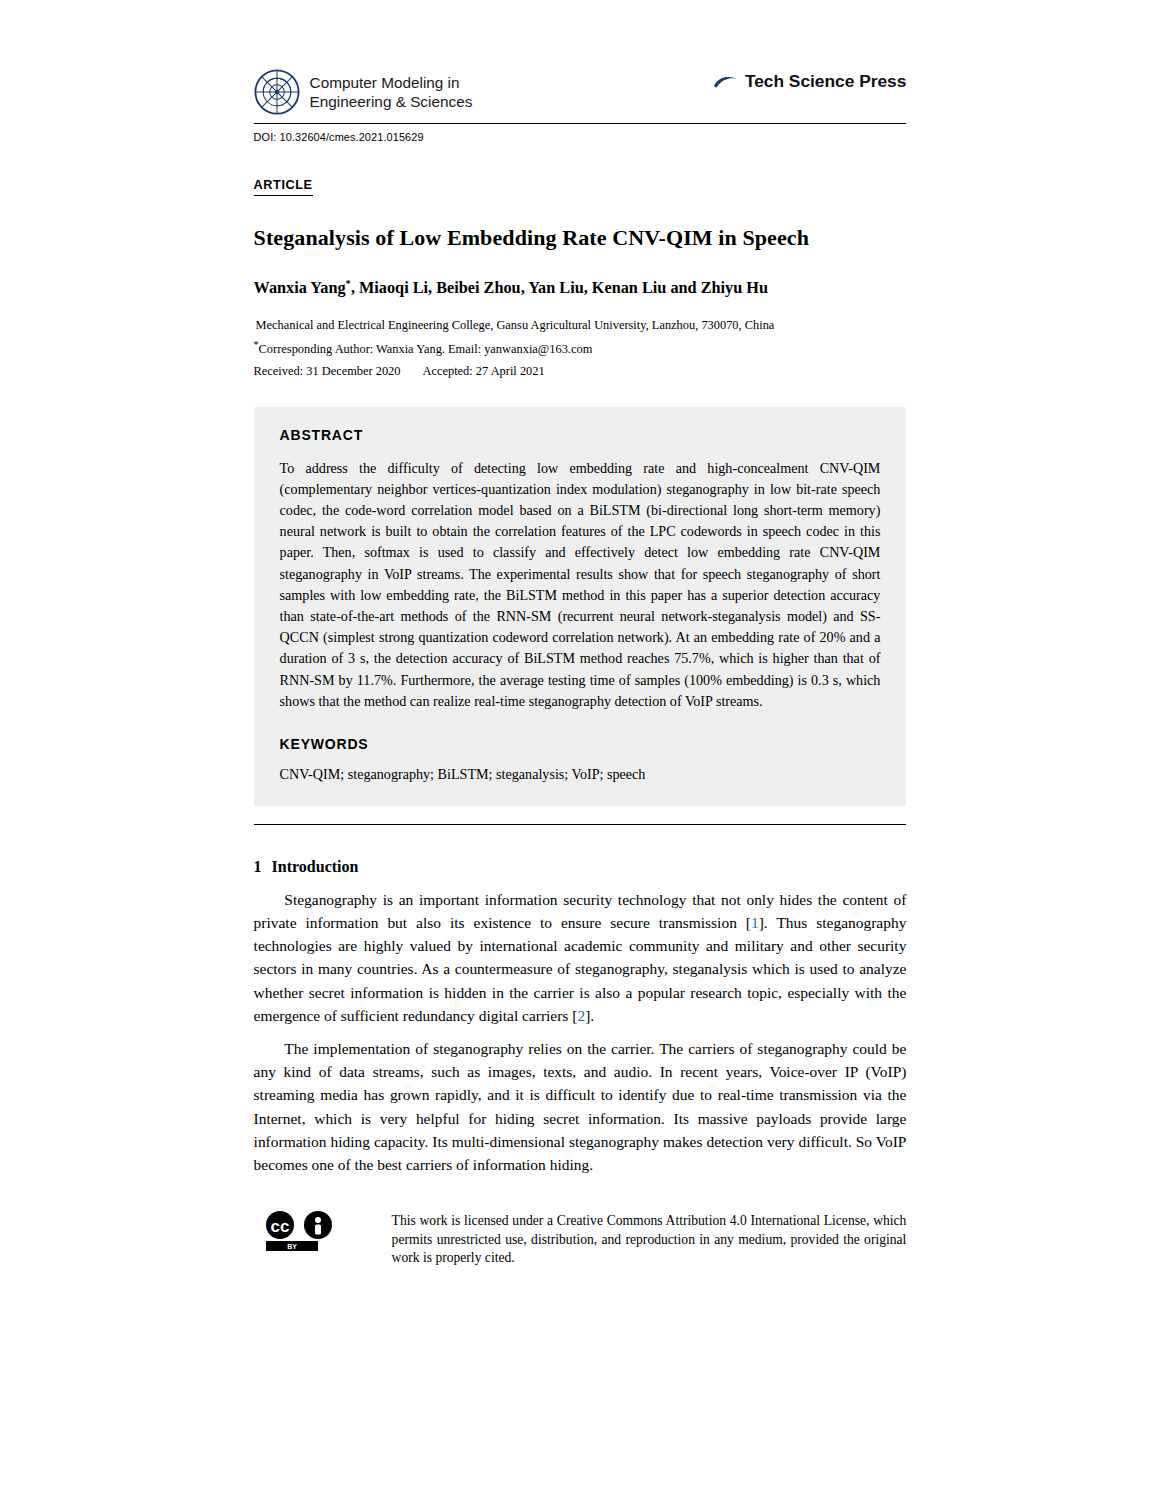Computer Modeling in
Engineering & Sciences
Tech Science Press
DOI: 10.32604/cmes.2021.015629
ARTICLE
Steganalysis of Low Embedding Rate CNV-QIM in Speech
Wanxia Yang*, Miaoqi Li, Beibei Zhou, Yan Liu, Kenan Liu and Zhiyu Hu
Mechanical and Electrical Engineering College, Gansu Agricultural University, Lanzhou, 730070, China
*Corresponding Author: Wanxia Yang. Email: yanwanxia@163.com
Received: 31 December 2020 Accepted: 27 April 2021
ABSTRACT
To address the difficulty of detecting low embedding rate and high-concealment CNV-QIM (complementary neighbor vertices-quantization index modulation) steganography in low bit-rate speech codec, the code-word correlation model based on a BiLSTM (bi-directional long short-term memory) neural network is built to obtain the correlation features of the LPC codewords in speech codec in this paper. Then, softmax is used to classify and effectively detect low embedding rate CNV-QIM steganography in VoIP streams. The experimental results show that for speech steganography of short samples with low embedding rate, the BiLSTM method in this paper has a superior detection accuracy than state-of-the-art methods of the RNN-SM (recurrent neural network-steganalysis model) and SS-QCCN (simplest strong quantization codeword correlation network). At an embedding rate of 20% and a duration of 3 s, the detection accuracy of BiLSTM method reaches 75.7%, which is higher than that of RNN-SM by 11.7%. Furthermore, the average testing time of samples (100% embedding) is 0.3 s, which shows that the method can realize real-time steganography detection of VoIP streams.
KEYWORDS
CNV-QIM; steganography; BiLSTM; steganalysis; VoIP; speech
1 Introduction
Steganography is an important information security technology that not only hides the content of private information but also its existence to ensure secure transmission [1]. Thus steganography technologies are highly valued by international academic community and military and other security sectors in many countries. As a countermeasure of steganography, steganalysis which is used to analyze whether secret information is hidden in the carrier is also a popular research topic, especially with the emergence of sufficient redundancy digital carriers [2].
The implementation of steganography relies on the carrier. The carriers of steganography could be any kind of data streams, such as images, texts, and audio. In recent years, Voice-over IP (VoIP) streaming media has grown rapidly, and it is difficult to identify due to real-time transmission via the Internet, which is very helpful for hiding secret information. Its massive payloads provide large information hiding capacity. Its multi-dimensional steganography makes detection very difficult. So VoIP becomes one of the best carriers of information hiding.
cc BY
This work is licensed under a Creative Commons Attribution 4.0 International License, which permits unrestricted use, distribution, and reproduction in any medium, provided the original work is properly cited.